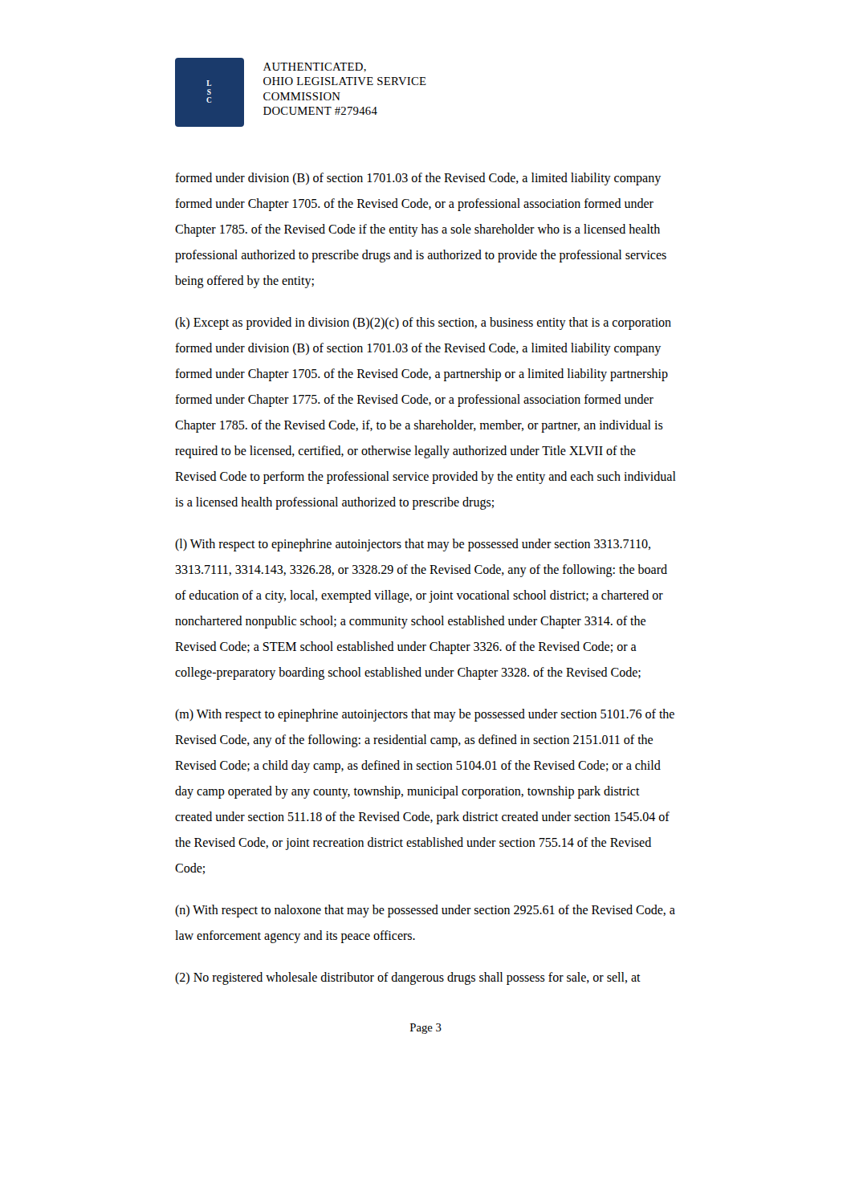L
S
C
AUTHENTICATED,
OHIO LEGISLATIVE SERVICE
COMMISSION
DOCUMENT #279464
formed under division (B) of section 1701.03 of the Revised Code, a limited liability company formed under Chapter 1705. of the Revised Code, or a professional association formed under Chapter 1785. of the Revised Code if the entity has a sole shareholder who is a licensed health professional authorized to prescribe drugs and is authorized to provide the professional services being offered by the entity;
(k) Except as provided in division (B)(2)(c) of this section, a business entity that is a corporation formed under division (B) of section 1701.03 of the Revised Code, a limited liability company formed under Chapter 1705. of the Revised Code, a partnership or a limited liability partnership formed under Chapter 1775. of the Revised Code, or a professional association formed under Chapter 1785. of the Revised Code, if, to be a shareholder, member, or partner, an individual is required to be licensed, certified, or otherwise legally authorized under Title XLVII of the Revised Code to perform the professional service provided by the entity and each such individual is a licensed health professional authorized to prescribe drugs;
(l) With respect to epinephrine autoinjectors that may be possessed under section 3313.7110, 3313.7111, 3314.143, 3326.28, or 3328.29 of the Revised Code, any of the following: the board of education of a city, local, exempted village, or joint vocational school district; a chartered or nonchartered nonpublic school; a community school established under Chapter 3314. of the Revised Code; a STEM school established under Chapter 3326. of the Revised Code; or a college-preparatory boarding school established under Chapter 3328. of the Revised Code;
(m) With respect to epinephrine autoinjectors that may be possessed under section 5101.76 of the Revised Code, any of the following: a residential camp, as defined in section 2151.011 of the Revised Code; a child day camp, as defined in section 5104.01 of the Revised Code; or a child day camp operated by any county, township, municipal corporation, township park district created under section 511.18 of the Revised Code, park district created under section 1545.04 of the Revised Code, or joint recreation district established under section 755.14 of the Revised Code;
(n) With respect to naloxone that may be possessed under section 2925.61 of the Revised Code, a law enforcement agency and its peace officers.
(2) No registered wholesale distributor of dangerous drugs shall possess for sale, or sell, at
Page 3